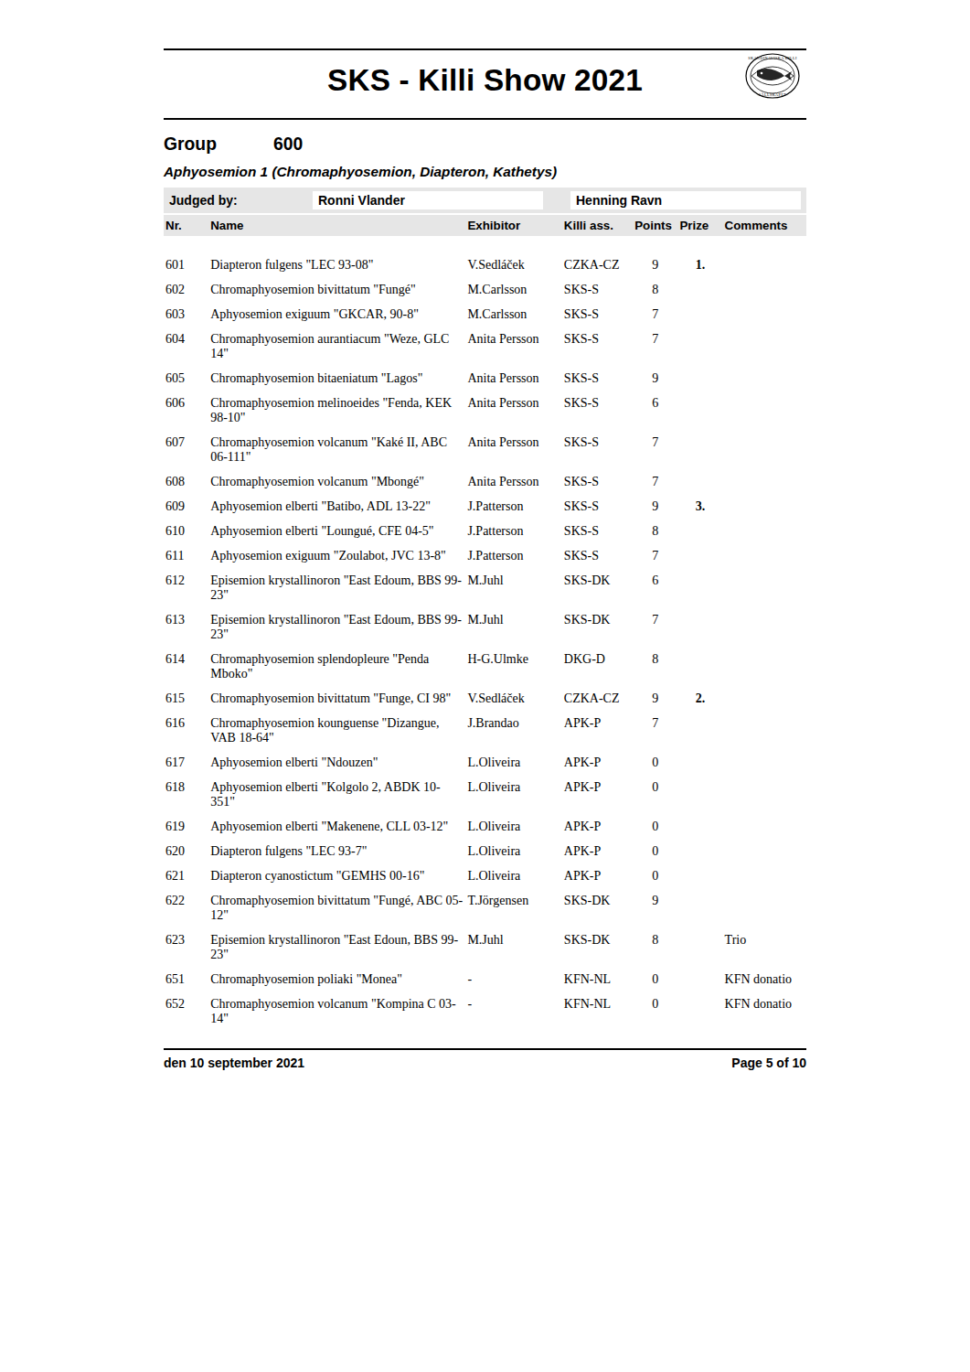SKS - Killi Show 2021
SÄLLSKAPET SKANDINAVISKA KILLI
Group600
Aphyosemion 1 (Chromaphyosemion, Diapteron, Kathetys)
Judged by: Ronni Vlander Henning Ravn
| Nr. | Name | Exhibitor | Killi ass. | Points | Prize | Comments |
| --- | --- | --- | --- | --- | --- | --- |
| 601 | Diapteron fulgens "LEC 93-08" | V.Sedláček | CZKA-CZ | 9 | 1. | |
| 602 | Chromaphyosemion bivittatum "Fungé" | M.Carlsson | SKS-S | 8 | | |
| 603 | Aphyosemion exiguum "GKCAR, 90-8" | M.Carlsson | SKS-S | 7 | | |
| 604 | Chromaphyosemion aurantiacum "Weze, GLC 14" | Anita Persson | SKS-S | 7 | | |
| 605 | Chromaphyosemion bitaeniatum "Lagos" | Anita Persson | SKS-S | 9 | | |
| 606 | Chromaphyosemion melinoeides "Fenda, KEK 98-10" | Anita Persson | SKS-S | 6 | | |
| 607 | Chromaphyosemion volcanum "Kaké II, ABC 06-111" | Anita Persson | SKS-S | 7 | | |
| 608 | Chromaphyosemion volcanum "Mbongé" | Anita Persson | SKS-S | 7 | | |
| 609 | Aphyosemion elberti "Batibo, ADL 13-22" | J.Patterson | SKS-S | 9 | 3. | |
| 610 | Aphyosemion elberti "Loungué, CFE 04-5" | J.Patterson | SKS-S | 8 | | |
| 611 | Aphyosemion exiguum "Zoulabot, JVC 13-8" | J.Patterson | SKS-S | 7 | | |
| 612 | Episemion krystallinoron "East Edoum, BBS 99-23" | M.Juhl | SKS-DK | 6 | | |
| 613 | Episemion krystallinoron "East Edoum, BBS 99-23" | M.Juhl | SKS-DK | 7 | | |
| 614 | Chromaphyosemion splendopleure "Penda Mboko" | H-G.Ulmke | DKG-D | 8 | | |
| 615 | Chromaphyosemion bivittatum "Funge, CI 98" | V.Sedláček | CZKA-CZ | 9 | 2. | |
| 616 | Chromaphyosemion kounguense "Dizangue, VAB 18-64" | J.Brandao | APK-P | 7 | | |
| 617 | Aphyosemion elberti "Ndouzen" | L.Oliveira | APK-P | 0 | | |
| 618 | Aphyosemion elberti "Kolgolo 2, ABDK 10-351" | L.Oliveira | APK-P | 0 | | |
| 619 | Aphyosemion elberti "Makenene, CLL 03-12" | L.Oliveira | APK-P | 0 | | |
| 620 | Diapteron fulgens "LEC 93-7" | L.Oliveira | APK-P | 0 | | |
| 621 | Diapteron cyanostictum "GEMHS 00-16" | L.Oliveira | APK-P | 0 | | |
| 622 | Chromaphyosemion bivittatum "Fungé, ABC 05-12" | T.Jörgensen | SKS-DK | 9 | | |
| 623 | Episemion krystallinoron "East Edoun, BBS 99-23" | M.Juhl | SKS-DK | 8 | | Trio |
| 651 | Chromaphyosemion poliaki "Monea" | - | KFN-NL | 0 | | KFN donatio |
| 652 | Chromaphyosemion volcanum "Kompina C 03-14" | - | KFN-NL | 0 | | KFN donatio |
den 10 september 2021 Page 5 of 10